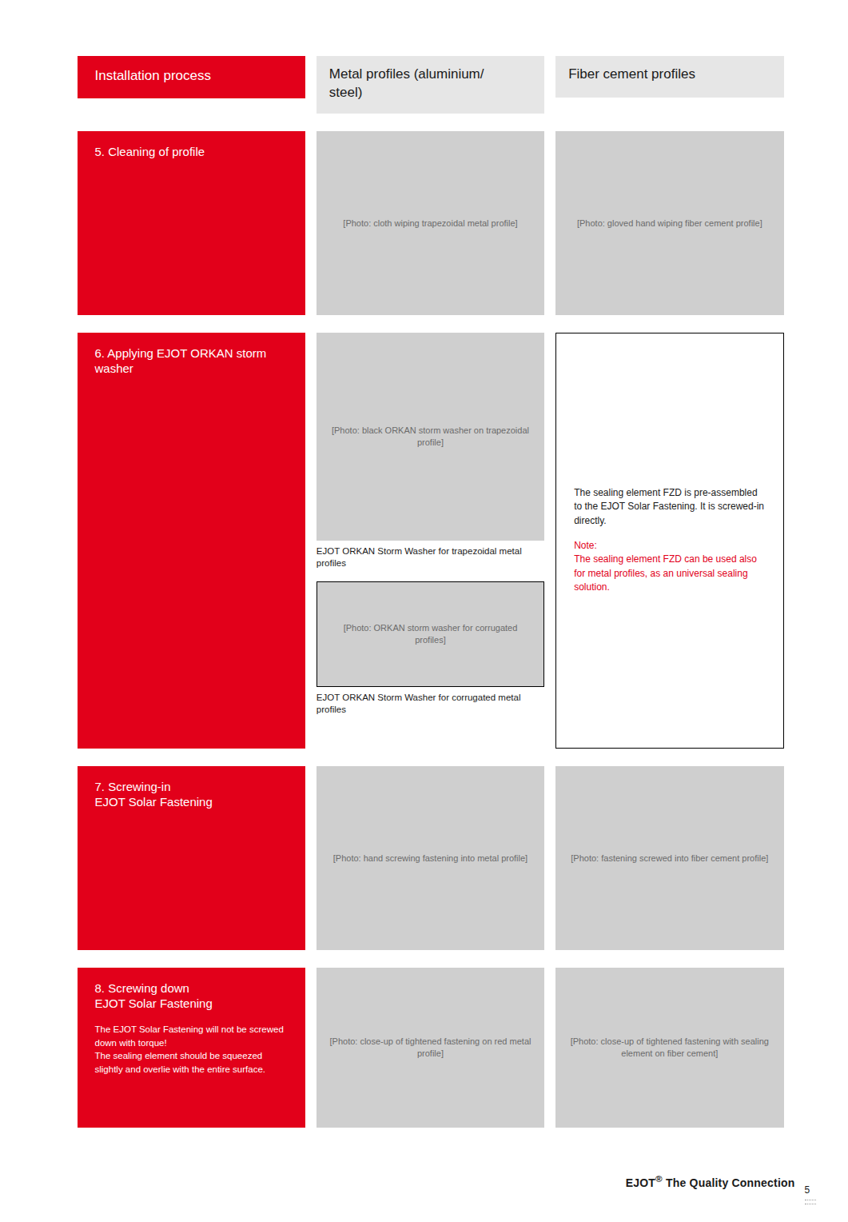| Installation process | Metal profiles (aluminium/ steel) | Fiber cement profiles |
| 5. Cleaning of profile | [Photo: cloth wiping trapezoidal metal profile] | [Photo: gloved hand wiping fiber cement profile] |
| 6. Applying EJOT ORKAN storm washer | [Photo: black ORKAN storm washer on trapezoidal profile] EJOT ORKAN Storm Washer for trapezoidal metal profiles [Photo: ORKAN storm washer for corrugated profiles] EJOT ORKAN Storm Washer for corrugated metal profiles | The sealing element FZD is pre-assembled to the EJOT Solar Fastening. It is screwed-in directly. Note: The sealing element FZD can be used also for metal profiles, as an universal sealing solution. |
| 7. Screwing-in EJOT Solar Fastening | [Photo: hand screwing fastening into metal profile] | [Photo: fastening screwed into fiber cement profile] |
| 8. Screwing down EJOT Solar Fastening The EJOT Solar Fastening will not be screwed down with torque! The sealing element should be squeezed slightly and overlie with the entire surface. | [Photo: close-up of tightened fastening on red metal profile] | [Photo: close-up of tightened fastening with sealing element on fiber cement] |
EJOT® The Quality Connection
5